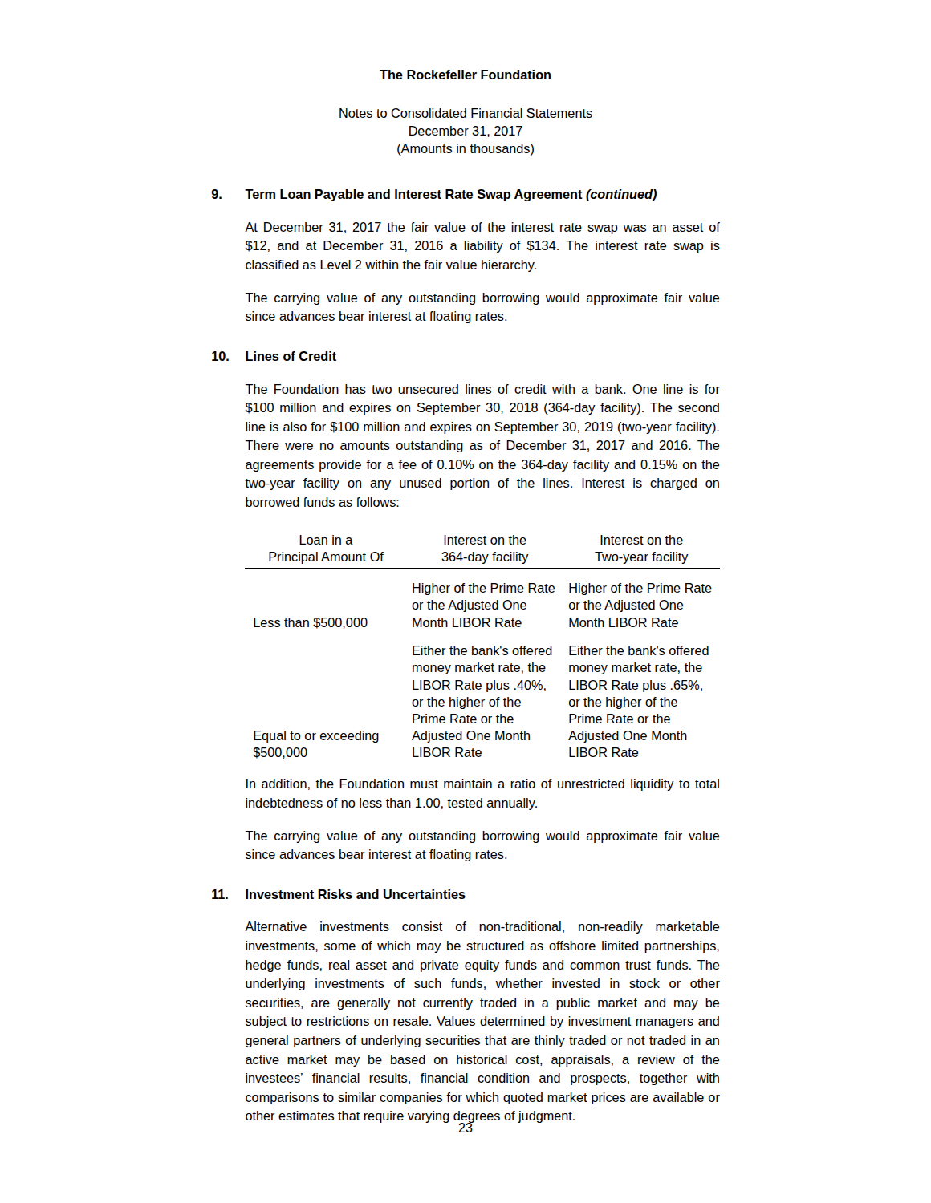The Rockefeller Foundation
Notes to Consolidated Financial Statements
December 31, 2017
(Amounts in thousands)
9.
Term Loan Payable and Interest Rate Swap Agreement (continued)
At December 31, 2017 the fair value of the interest rate swap was an asset of $12, and at December 31, 2016 a liability of $134. The interest rate swap is classified as Level 2 within the fair value hierarchy.
The carrying value of any outstanding borrowing would approximate fair value since advances bear interest at floating rates.
10.
Lines of Credit
The Foundation has two unsecured lines of credit with a bank. One line is for $100 million and expires on September 30, 2018 (364-day facility). The second line is also for $100 million and expires on September 30, 2019 (two-year facility). There were no amounts outstanding as of December 31, 2017 and 2016. The agreements provide for a fee of 0.10% on the 364-day facility and 0.15% on the two-year facility on any unused portion of the lines. Interest is charged on borrowed funds as follows:
| Loan in a Principal Amount Of | Interest on the 364-day facility | Interest on the Two-year facility |
| --- | --- | --- |
| Less than $500,000 | Higher of the Prime Rate or the Adjusted One Month LIBOR Rate | Higher of the Prime Rate or the Adjusted One Month LIBOR Rate |
| Equal to or exceeding $500,000 | Either the bank's offered money market rate, the LIBOR Rate plus .40%, or the higher of the Prime Rate or the Adjusted One Month LIBOR Rate | Either the bank's offered money market rate, the LIBOR Rate plus .65%, or the higher of the Prime Rate or the Adjusted One Month LIBOR Rate |
In addition, the Foundation must maintain a ratio of unrestricted liquidity to total indebtedness of no less than 1.00, tested annually.
The carrying value of any outstanding borrowing would approximate fair value since advances bear interest at floating rates.
11.
Investment Risks and Uncertainties
Alternative investments consist of non-traditional, non-readily marketable investments, some of which may be structured as offshore limited partnerships, hedge funds, real asset and private equity funds and common trust funds. The underlying investments of such funds, whether invested in stock or other securities, are generally not currently traded in a public market and may be subject to restrictions on resale. Values determined by investment managers and general partners of underlying securities that are thinly traded or not traded in an active market may be based on historical cost, appraisals, a review of the investees’ financial results, financial condition and prospects, together with comparisons to similar companies for which quoted market prices are available or other estimates that require varying degrees of judgment.
23